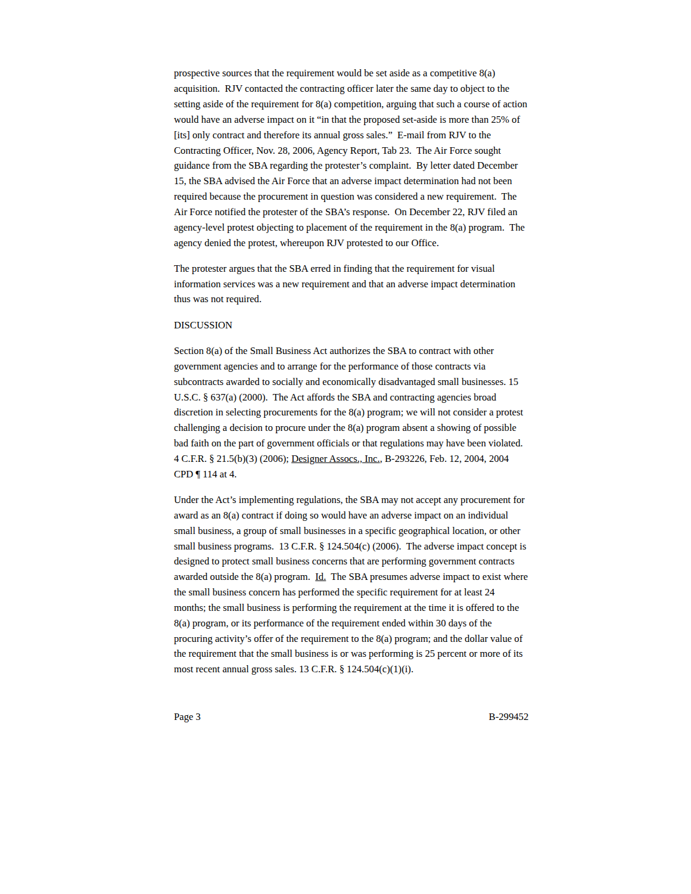prospective sources that the requirement would be set aside as a competitive 8(a) acquisition. RJV contacted the contracting officer later the same day to object to the setting aside of the requirement for 8(a) competition, arguing that such a course of action would have an adverse impact on it “in that the proposed set-aside is more than 25% of [its] only contract and therefore its annual gross sales.” E-mail from RJV to the Contracting Officer, Nov. 28, 2006, Agency Report, Tab 23. The Air Force sought guidance from the SBA regarding the protester’s complaint. By letter dated December 15, the SBA advised the Air Force that an adverse impact determination had not been required because the procurement in question was considered a new requirement. The Air Force notified the protester of the SBA’s response. On December 22, RJV filed an agency-level protest objecting to placement of the requirement in the 8(a) program. The agency denied the protest, whereupon RJV protested to our Office.
The protester argues that the SBA erred in finding that the requirement for visual information services was a new requirement and that an adverse impact determination thus was not required.
DISCUSSION
Section 8(a) of the Small Business Act authorizes the SBA to contract with other government agencies and to arrange for the performance of those contracts via subcontracts awarded to socially and economically disadvantaged small businesses. 15 U.S.C. § 637(a) (2000). The Act affords the SBA and contracting agencies broad discretion in selecting procurements for the 8(a) program; we will not consider a protest challenging a decision to procure under the 8(a) program absent a showing of possible bad faith on the part of government officials or that regulations may have been violated. 4 C.F.R. § 21.5(b)(3) (2006); Designer Assocs., Inc., B-293226, Feb. 12, 2004, 2004 CPD ¶ 114 at 4.
Under the Act’s implementing regulations, the SBA may not accept any procurement for award as an 8(a) contract if doing so would have an adverse impact on an individual small business, a group of small businesses in a specific geographical location, or other small business programs. 13 C.F.R. § 124.504(c) (2006). The adverse impact concept is designed to protect small business concerns that are performing government contracts awarded outside the 8(a) program. Id. The SBA presumes adverse impact to exist where the small business concern has performed the specific requirement for at least 24 months; the small business is performing the requirement at the time it is offered to the 8(a) program, or its performance of the requirement ended within 30 days of the procuring activity’s offer of the requirement to the 8(a) program; and the dollar value of the requirement that the small business is or was performing is 25 percent or more of its most recent annual gross sales. 13 C.F.R. § 124.504(c)(1)(i).
Page 3 B-299452